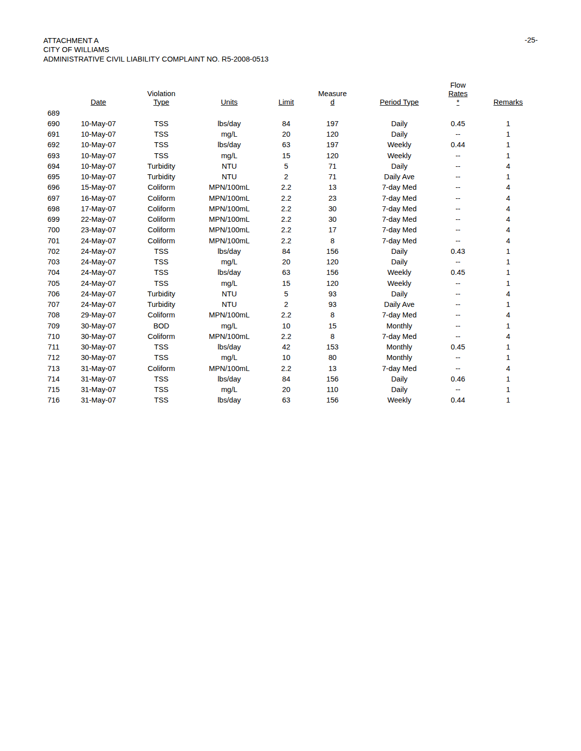-25-
ATTACHMENT A
CITY OF WILLIAMS
ADMINISTRATIVE CIVIL LIABILITY COMPLAINT NO. R5-2008-0513
| | Date | Violation Type | Units | Limit | Measure d | Period Type | Flow Rates * | Remarks |
| --- | --- | --- | --- | --- | --- | --- | --- | --- |
| 689 | | | | | | | | |
| 690 | 10-May-07 | TSS | lbs/day | 84 | 197 | Daily | 0.45 | 1 |
| 691 | 10-May-07 | TSS | mg/L | 20 | 120 | Daily | -- | 1 |
| 692 | 10-May-07 | TSS | lbs/day | 63 | 197 | Weekly | 0.44 | 1 |
| 693 | 10-May-07 | TSS | mg/L | 15 | 120 | Weekly | -- | 1 |
| 694 | 10-May-07 | Turbidity | NTU | 5 | 71 | Daily | -- | 4 |
| 695 | 10-May-07 | Turbidity | NTU | 2 | 71 | Daily Ave | -- | 1 |
| 696 | 15-May-07 | Coliform | MPN/100mL | 2.2 | 13 | 7-day Med | -- | 4 |
| 697 | 16-May-07 | Coliform | MPN/100mL | 2.2 | 23 | 7-day Med | -- | 4 |
| 698 | 17-May-07 | Coliform | MPN/100mL | 2.2 | 30 | 7-day Med | -- | 4 |
| 699 | 22-May-07 | Coliform | MPN/100mL | 2.2 | 30 | 7-day Med | -- | 4 |
| 700 | 23-May-07 | Coliform | MPN/100mL | 2.2 | 17 | 7-day Med | -- | 4 |
| 701 | 24-May-07 | Coliform | MPN/100mL | 2.2 | 8 | 7-day Med | -- | 4 |
| 702 | 24-May-07 | TSS | lbs/day | 84 | 156 | Daily | 0.43 | 1 |
| 703 | 24-May-07 | TSS | mg/L | 20 | 120 | Daily | -- | 1 |
| 704 | 24-May-07 | TSS | lbs/day | 63 | 156 | Weekly | 0.45 | 1 |
| 705 | 24-May-07 | TSS | mg/L | 15 | 120 | Weekly | -- | 1 |
| 706 | 24-May-07 | Turbidity | NTU | 5 | 93 | Daily | -- | 4 |
| 707 | 24-May-07 | Turbidity | NTU | 2 | 93 | Daily Ave | -- | 1 |
| 708 | 29-May-07 | Coliform | MPN/100mL | 2.2 | 8 | 7-day Med | -- | 4 |
| 709 | 30-May-07 | BOD | mg/L | 10 | 15 | Monthly | -- | 1 |
| 710 | 30-May-07 | Coliform | MPN/100mL | 2.2 | 8 | 7-day Med | -- | 4 |
| 711 | 30-May-07 | TSS | lbs/day | 42 | 153 | Monthly | 0.45 | 1 |
| 712 | 30-May-07 | TSS | mg/L | 10 | 80 | Monthly | -- | 1 |
| 713 | 31-May-07 | Coliform | MPN/100mL | 2.2 | 13 | 7-day Med | -- | 4 |
| 714 | 31-May-07 | TSS | lbs/day | 84 | 156 | Daily | 0.46 | 1 |
| 715 | 31-May-07 | TSS | mg/L | 20 | 110 | Daily | -- | 1 |
| 716 | 31-May-07 | TSS | lbs/day | 63 | 156 | Weekly | 0.44 | 1 |